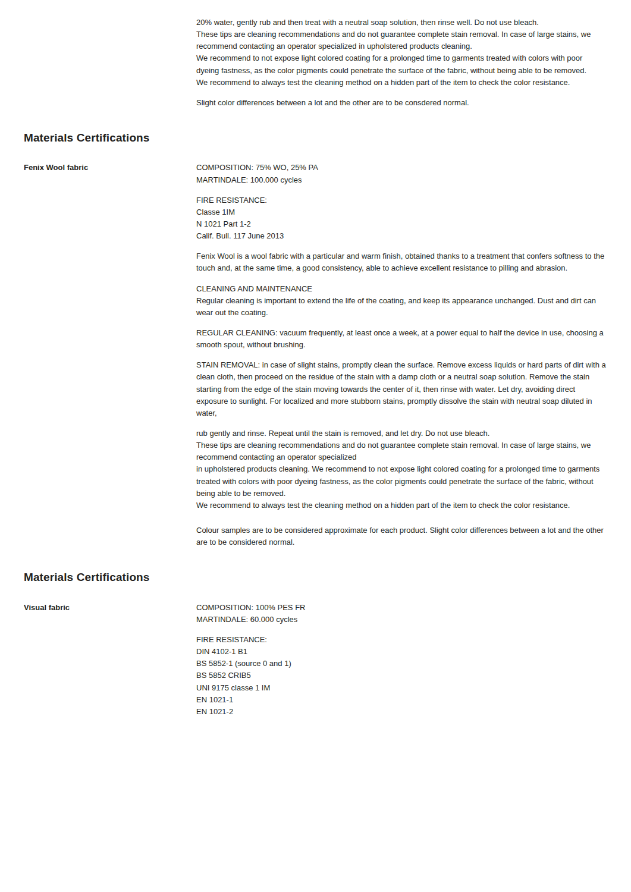20% water, gently rub and then treat with a neutral soap solution, then rinse well. Do not use bleach.
These tips are cleaning recommendations and do not guarantee complete stain removal. In case of large stains, we recommend contacting an operator specialized in upholstered products cleaning.
We recommend to not expose light colored coating for a prolonged time to garments treated with colors with poor dyeing fastness, as the color pigments could penetrate the surface of the fabric, without being able to be removed.
We recommend to always test the cleaning method on a hidden part of the item to check the color resistance.
Slight color differences between a lot and the other are to be consdered normal.
Materials Certifications
Fenix Wool fabric
COMPOSITION: 75% WO, 25% PA
MARTINDALE: 100.000 cycles
FIRE RESISTANCE:
Classe 1IM
N 1021 Part 1-2
Calif. Bull. 117 June 2013
Fenix Wool is a wool fabric with a particular and warm finish, obtained thanks to a treatment that confers softness to the touch and, at the same time, a good consistency, able to achieve excellent resistance to pilling and abrasion.
CLEANING AND MAINTENANCE
Regular cleaning is important to extend the life of the coating, and keep its appearance unchanged. Dust and dirt can wear out the coating.
REGULAR CLEANING: vacuum frequently, at least once a week, at a power equal to half the device in use, choosing a smooth spout, without brushing.
STAIN REMOVAL: in case of slight stains, promptly clean the surface. Remove excess liquids or hard parts of dirt with a clean cloth, then proceed on the residue of the stain with a damp cloth or a neutral soap solution. Remove the stain starting from the edge of the stain moving towards the center of it, then rinse with water. Let dry, avoiding direct exposure to sunlight. For localized and more stubborn stains, promptly dissolve the stain with neutral soap diluted in water,
rub gently and rinse. Repeat until the stain is removed, and let dry. Do not use bleach.
These tips are cleaning recommendations and do not guarantee complete stain removal. In case of large stains, we recommend contacting an operator specialized
in upholstered products cleaning. We recommend to not expose light colored coating for a prolonged time to garments treated with colors with poor dyeing fastness, as the color pigments could penetrate the surface of the fabric, without
being able to be removed.
We recommend to always test the cleaning method on a hidden part of the item to check the color resistance.
Colour samples are to be considered approximate for each product. Slight color differences between a lot and the other are to be considered normal.
Materials Certifications
Visual fabric
COMPOSITION: 100% PES FR
MARTINDALE: 60.000 cycles
FIRE RESISTANCE:
DIN 4102-1 B1
BS 5852-1 (source 0 and 1)
BS 5852 CRIB5
UNI 9175 classe 1 IM
EN 1021-1
EN 1021-2